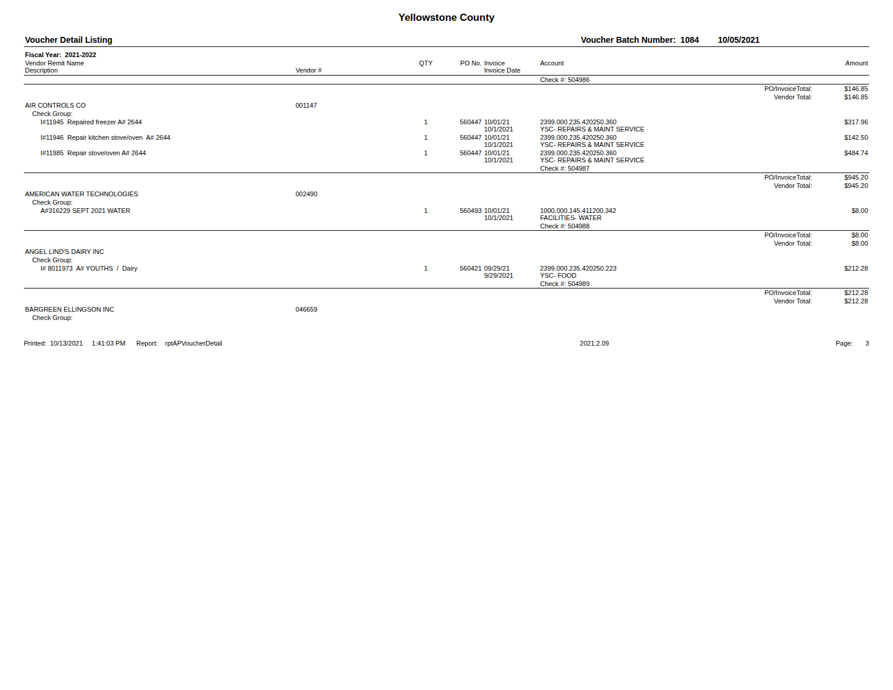Yellowstone County
| Voucher Detail Listing | Voucher Batch Number: 1084 | 10/05/2021 |
| Fiscal Year: 2021-2022 |
| Vendor Remit Name Description | Vendor # | QTY | PO No. | Invoice Invoice Date | Account | Amount |
| | Check #: 504986 | |
| | PO/InvoiceTotal: | $146.85 |
| | Vendor Total: | $146.85 |
| AIR CONTROLS CO | 001147 | |
| Check Group: | |
| I#11945 Repaired freezer A# 2644 | | 1 | 560447 | 10/01/21 10/1/2021 | 2399.000.235.420250.360 YSC- REPAIRS & MAINT SERVICE | $317.96 |
| I#11946 Repair kitchen stove/oven A# 2644 | | 1 | 560447 | 10/01/21 10/1/2021 | 2399.000.235.420250.360 YSC- REPAIRS & MAINT SERVICE | $142.50 |
| I#11985 Repair stove/oven A# 2644 | | 1 | 560447 | 10/01/21 10/1/2021 | 2399.000.235.420250.360 YSC- REPAIRS & MAINT SERVICE | $484.74 |
| | Check #: 504987 | |
| | PO/InvoiceTotal: | $945.20 |
| | Vendor Total: | $945.20 |
| AMERICAN WATER TECHNOLOGIES | 002490 | |
| Check Group: | |
| A#316229 SEPT 2021 WATER | | 1 | 560493 | 10/01/21 10/1/2021 | 1000.000.145.411200.342 FACILITIES- WATER | $8.00 |
| | Check #: 504988 | |
| | PO/InvoiceTotal: | $8.00 |
| | Vendor Total: | $8.00 |
| ANGEL LIND'S DAIRY INC | | |
| Check Group: | |
| I# 8011973 A# YOUTHS / Dairy | | 1 | 560421 | 09/29/21 9/29/2021 | 2399.000.235.420250.223 YSC- FOOD | $212.28 |
| | Check #: 504989 | |
| | PO/InvoiceTotal: | $212.28 |
| | Vendor Total: | $212.28 |
| BARGREEN ELLINGSON INC | 046659 | |
| Check Group: | |
| Printed: 10/13/2021 1:41:03 PM Report: rptAPVoucherDetail | 2021.2.09 | Page: 3 |